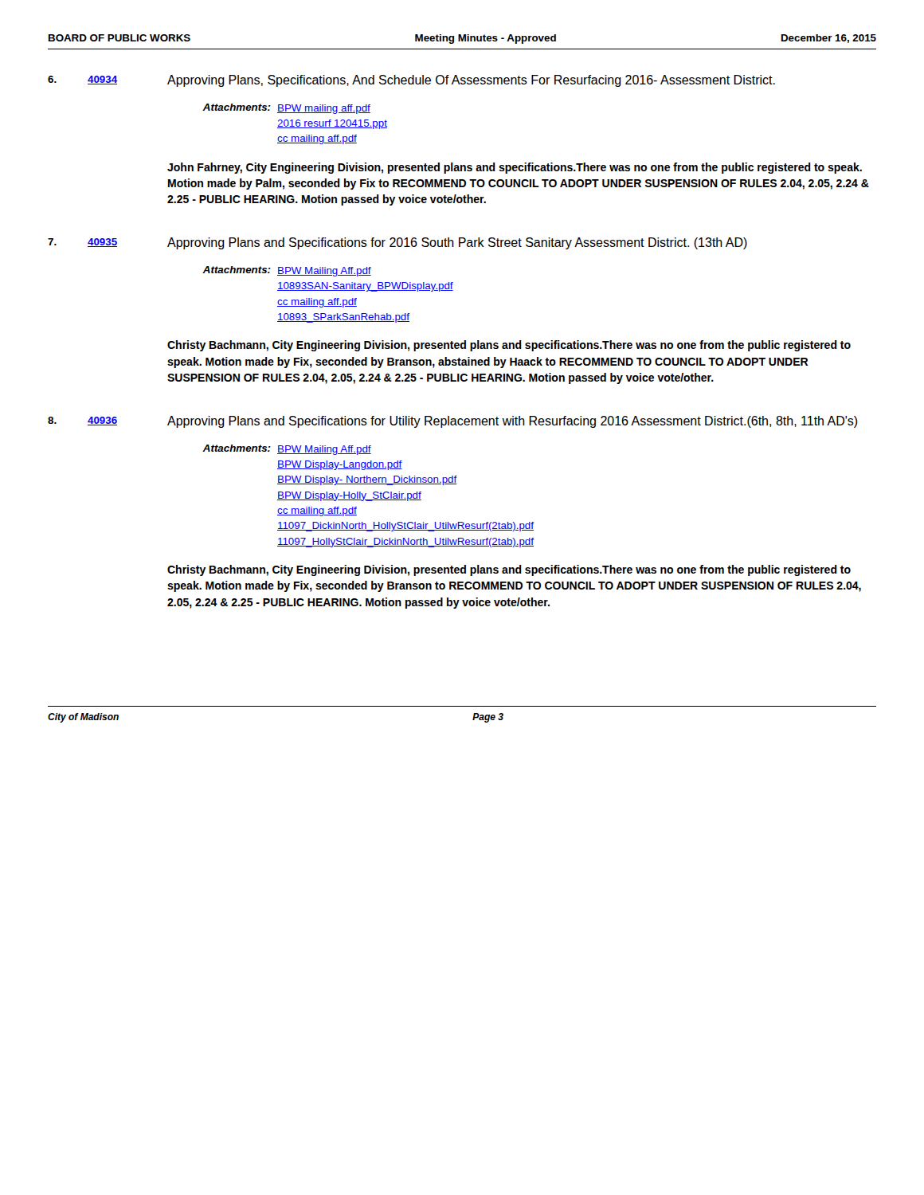BOARD OF PUBLIC WORKS
Meeting Minutes - Approved
December 16, 2015
6.
40934
Approving Plans, Specifications, And Schedule Of Assessments For Resurfacing 2016- Assessment District.
Attachments:
BPW mailing aff.pdf
2016 resurf 120415.ppt
cc mailing aff.pdf
John Fahrney, City Engineering Division, presented plans and specifications.There was no one from the public registered to speak. Motion made by Palm, seconded by Fix to RECOMMEND TO COUNCIL TO ADOPT UNDER SUSPENSION OF RULES 2.04, 2.05, 2.24 & 2.25 - PUBLIC HEARING. Motion passed by voice vote/other.
7.
40935
Approving Plans and Specifications for 2016 South Park Street Sanitary Assessment District. (13th AD)
Attachments:
BPW Mailing Aff.pdf
10893SAN-Sanitary_BPWDisplay.pdf
cc mailing aff.pdf
10893_SParkSanRehab.pdf
Christy Bachmann, City Engineering Division, presented plans and specifications.There was no one from the public registered to speak. Motion made by Fix, seconded by Branson, abstained by Haack to RECOMMEND TO COUNCIL TO ADOPT UNDER SUSPENSION OF RULES 2.04, 2.05, 2.24 & 2.25 - PUBLIC HEARING. Motion passed by voice vote/other.
8.
40936
Approving Plans and Specifications for Utility Replacement with Resurfacing 2016 Assessment District.(6th, 8th, 11th AD's)
Attachments:
BPW Mailing Aff.pdf
BPW Display-Langdon.pdf
BPW Display- Northern_Dickinson.pdf
BPW Display-Holly_StClair.pdf
cc mailing aff.pdf
11097_DickinNorth_HollyStClair_UtilwResurf(2tab).pdf
11097_HollyStClair_DickinNorth_UtilwResurf(2tab).pdf
Christy Bachmann, City Engineering Division, presented plans and specifications.There was no one from the public registered to speak. Motion made by Fix, seconded by Branson to RECOMMEND TO COUNCIL TO ADOPT UNDER SUSPENSION OF RULES 2.04, 2.05, 2.24 & 2.25 - PUBLIC HEARING. Motion passed by voice vote/other.
City of Madison
Page 3